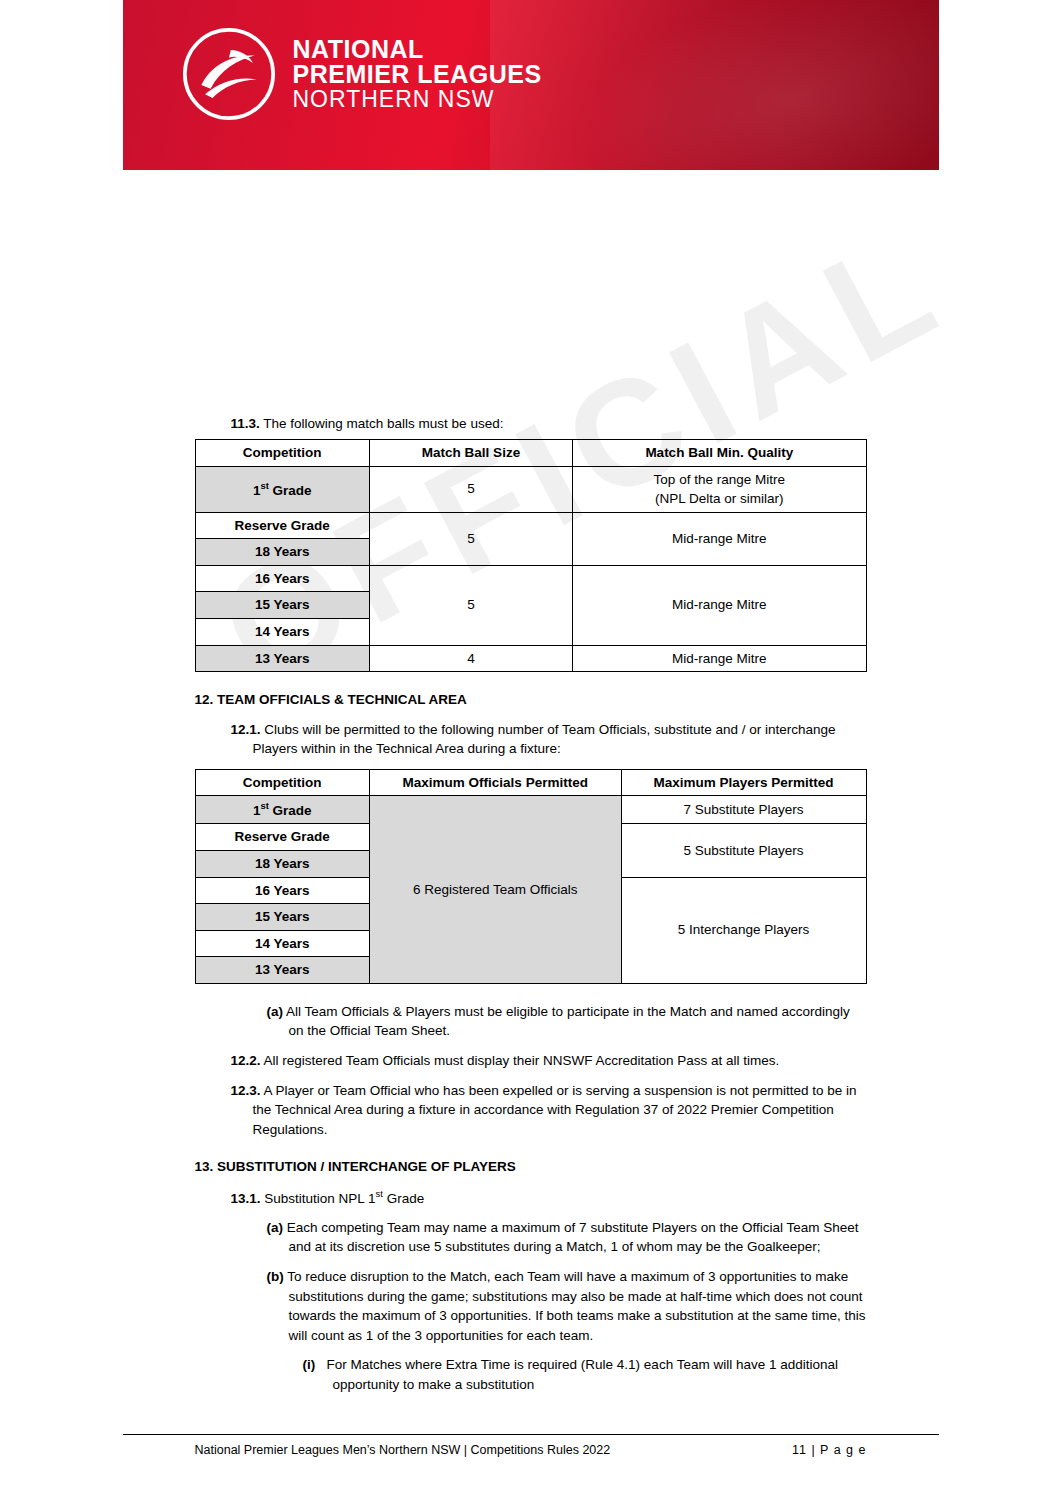NATIONAL
PREMIER LEAGUES
NORTHERN NSW
OFFICIAL
11.3. The following match balls must be used:
| Competition | Match Ball Size | Match Ball Min. Quality |
| --- | --- | --- |
| 1 st Grade | 5 | Top of the range Mitre (NPL Delta or similar) |
| Reserve Grade | 5 | Mid-range Mitre |
| 18 Years |
| 16 Years | 5 | Mid-range Mitre |
| 15 Years |
| 14 Years |
| 13 Years | 4 | Mid-range Mitre |
12. TEAM OFFICIALS & TECHNICAL AREA
12.1. Clubs will be permitted to the following number of Team Officials, substitute and / or interchange Players within in the Technical Area during a fixture:
| Competition | Maximum Officials Permitted | Maximum Players Permitted |
| --- | --- | --- |
| 1 st Grade | 6 Registered Team Officials | 7 Substitute Players |
| Reserve Grade | 5 Substitute Players |
| 18 Years |
| 16 Years | 5 Interchange Players |
| 15 Years |
| 14 Years |
| 13 Years |
(a) All Team Officials & Players must be eligible to participate in the Match and named accordingly on the Official Team Sheet.
12.2. All registered Team Officials must display their NNSWF Accreditation Pass at all times.
12.3. A Player or Team Official who has been expelled or is serving a suspension is not permitted to be in the Technical Area during a fixture in accordance with Regulation 37 of 2022 Premier Competition Regulations.
13. SUBSTITUTION / INTERCHANGE OF PLAYERS
13.1. Substitution NPL 1st Grade
(a) Each competing Team may name a maximum of 7 substitute Players on the Official Team Sheet and at its discretion use 5 substitutes during a Match, 1 of whom may be the Goalkeeper;
(b) To reduce disruption to the Match, each Team will have a maximum of 3 opportunities to make substitutions during the game; substitutions may also be made at half-time which does not count towards the maximum of 3 opportunities. If both teams make a substitution at the same time, this will count as 1 of the 3 opportunities for each team.
(i) For Matches where Extra Time is required (Rule 4.1) each Team will have 1 additional opportunity to make a substitution
National Premier Leagues Men’s Northern NSW | Competitions Rules 2022
11 | P a g e